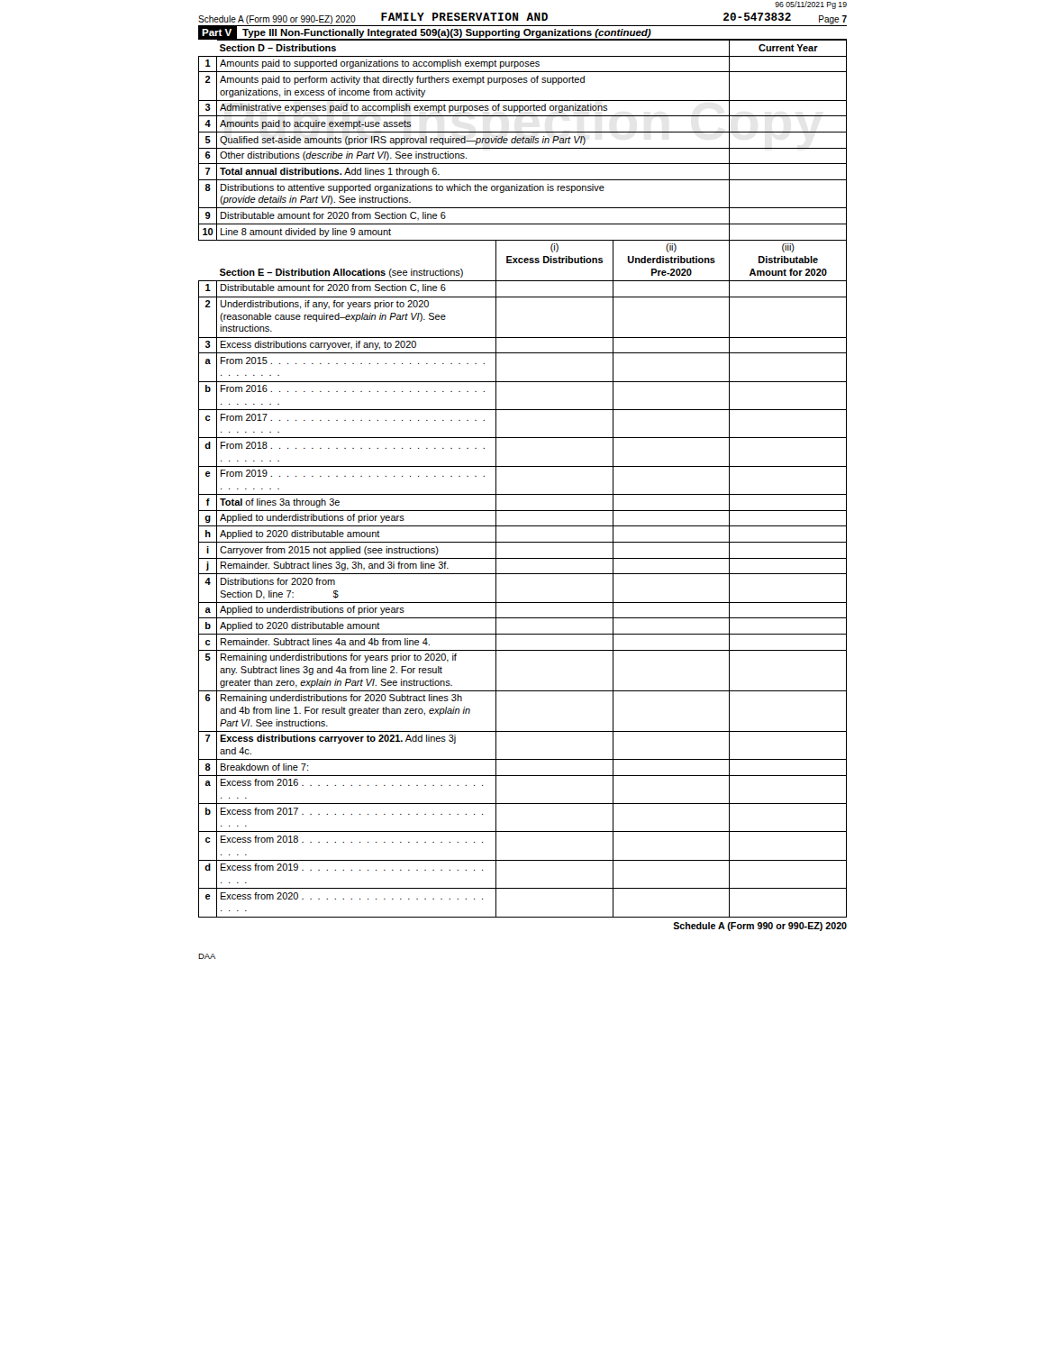96 05/11/2021 Pg 19
Schedule A (Form 990 or 990-EZ) 2020
FAMILY PRESERVATION AND
20-5473832
Page 7
Part V
Type III Non-Functionally Integrated 509(a)(3) Supporting Organizations (continued)
Public Inspection Copy
| | Section D – Distributions | Current Year |
| 1 | Amounts paid to supported organizations to accomplish exempt purposes | |
| 2 | Amounts paid to perform activity that directly furthers exempt purposes of supported organizations, in excess of income from activity | |
| 3 | Administrative expenses paid to accomplish exempt purposes of supported organizations | |
| 4 | Amounts paid to acquire exempt-use assets | |
| 5 | Qualified set-aside amounts (prior IRS approval required— provide details in Part VI ) | |
| 6 | Other distributions ( describe in Part VI ). See instructions. | |
| 7 | Total annual distributions. Add lines 1 through 6. | |
| 8 | Distributions to attentive supported organizations to which the organization is responsive ( provide details in Part VI ). See instructions. | |
| 9 | Distributable amount for 2020 from Section C, line 6 | |
| 10 | Line 8 amount divided by line 9 amount | |
| | Section E – Distribution Allocations (see instructions) | (i) Excess Distributions | (ii) Underdistributions Pre-2020 | (iii) Distributable Amount for 2020 |
| 1 | Distributable amount for 2020 from Section C, line 6 | | | |
| 2 | Underdistributions, if any, for years prior to 2020 (reasonable cause required– explain in Part VI ). See instructions. | | | |
| 3 | Excess distributions carryover, if any, to 2020 | | | |
| a | From 2015 . . . . . . . . . . . . . . . . . . . . . . . . . . . . . . . . . . . | | | |
| b | From 2016 . . . . . . . . . . . . . . . . . . . . . . . . . . . . . . . . . . . | | | |
| c | From 2017 . . . . . . . . . . . . . . . . . . . . . . . . . . . . . . . . . . . | | | |
| d | From 2018 . . . . . . . . . . . . . . . . . . . . . . . . . . . . . . . . . . . | | | |
| e | From 2019 . . . . . . . . . . . . . . . . . . . . . . . . . . . . . . . . . . . | | | |
| f | Total of lines 3a through 3e | | | |
| g | Applied to underdistributions of prior years | | | |
| h | Applied to 2020 distributable amount | | | |
| i | Carryover from 2015 not applied (see instructions) | | | |
| j | Remainder. Subtract lines 3g, 3h, and 3i from line 3f. | | | |
| 4 | Distributions for 2020 from Section D, line 7: $ | | | |
| a | Applied to underdistributions of prior years | | | |
| b | Applied to 2020 distributable amount | | | |
| c | Remainder. Subtract lines 4a and 4b from line 4. | | | |
| 5 | Remaining underdistributions for years prior to 2020, if any. Subtract lines 3g and 4a from line 2. For result greater than zero, explain in Part VI . See instructions. | | | |
| 6 | Remaining underdistributions for 2020 Subtract lines 3h and 4b from line 1. For result greater than zero, explain in Part VI . See instructions. | | | |
| 7 | Excess distributions carryover to 2021. Add lines 3j and 4c. | | | |
| 8 | Breakdown of line 7: | | | |
| a | Excess from 2016 . . . . . . . . . . . . . . . . . . . . . . . . . . . | | | |
| b | Excess from 2017 . . . . . . . . . . . . . . . . . . . . . . . . . . . | | | |
| c | Excess from 2018 . . . . . . . . . . . . . . . . . . . . . . . . . . . | | | |
| d | Excess from 2019 . . . . . . . . . . . . . . . . . . . . . . . . . . . | | | |
| e | Excess from 2020 . . . . . . . . . . . . . . . . . . . . . . . . . . . | | | |
Schedule A (Form 990 or 990-EZ) 2020
DAA